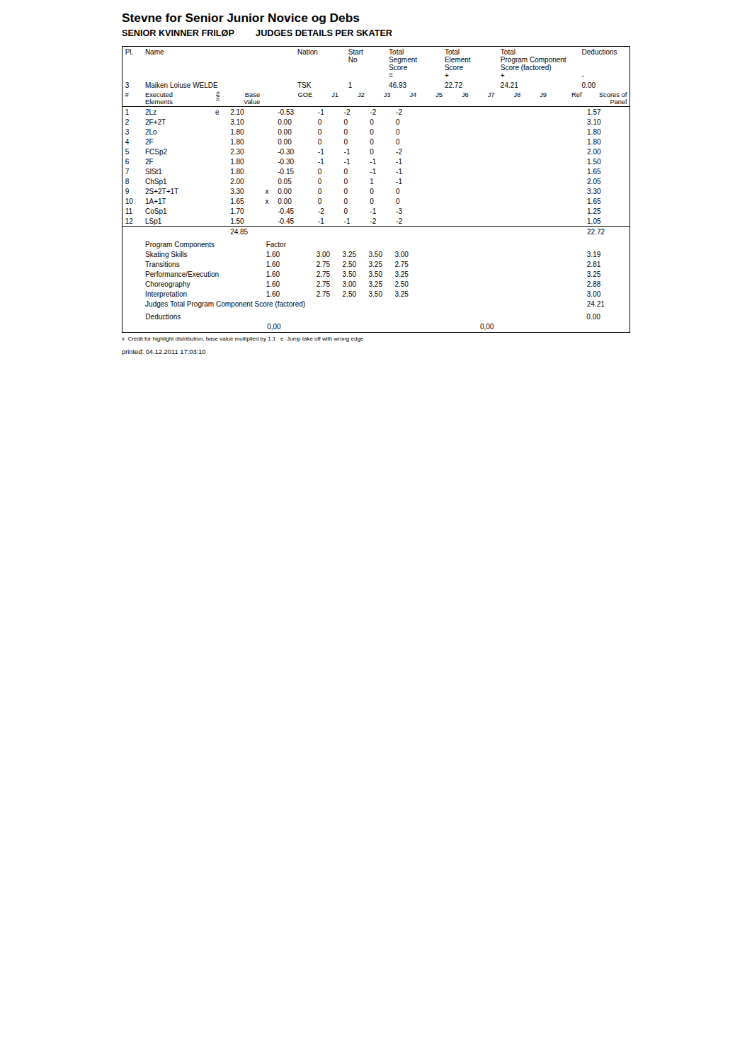Stevne for Senior Junior Novice og Debs
SENIOR KVINNER FRILØPJUDGES DETAILS PER SKATER
| Pl. | Name | Nation | Start No | Total Segment Score = | Total Element Score + | Total Program Component Score (factored) + | Deductions - |
| 3 | Maiken Loiuse WELDE | TSK | 1 | 46.93 | 22.72 | 24.21 | 0.00 |
| / # / Executed Elements / Info / Base Value / / GOE / J1 / J2 / J3 / J4 / J5 / J6 / J7 / J8 / J9 / Ref / Scores of Panel / / --- / --- / --- / --- / --- / --- / --- / --- / --- / --- / --- / --- / --- / --- / --- / --- / --- / / 1 / 2Lz / e / 2.10 / / -0.53 / -1 / -2 / -2 / -2 / / / / / / / 1.57 / / 2 / 2F+2T / / 3.10 / / 0.00 / 0 / 0 / 0 / 0 / / / / / / / 3.10 / / 3 / 2Lo / / 1.80 / / 0.00 / 0 / 0 / 0 / 0 / / / / / / / 1.80 / / 4 / 2F / / 1.80 / / 0.00 / 0 / 0 / 0 / 0 / / / / / / / 1.80 / / 5 / FCSp2 / / 2.30 / / -0.30 / -1 / -1 / 0 / -2 / / / / / / / 2.00 / / 6 / 2F / / 1.80 / / -0.30 / -1 / -1 / -1 / -1 / / / / / / / 1.50 / / 7 / SlSt1 / / 1.80 / / -0.15 / 0 / 0 / -1 / -1 / / / / / / / 1.65 / / 8 / ChSp1 / / 2.00 / / 0.05 / 0 / 0 / 1 / -1 / / / / / / / 2.05 / / 9 / 2S+2T+1T / / 3.30 / x / 0.00 / 0 / 0 / 0 / 0 / / / / / / / 3.30 / / 10 / 1A+1T / / 1.65 / x / 0.00 / 0 / 0 / 0 / 0 / / / / / / / 1.65 / / 11 / CoSp1 / / 1.70 / / -0.45 / -2 / 0 / -1 / -3 / / / / / / / 1.25 / / 12 / LSp1 / / 1.50 / / -0.45 / -1 / -1 / -2 / -2 / / / / / / / 1.05 / / / / / 24.85 / / / / / / / / / / / / / 22.72 / |
| / / Program Components / Factor / / / / Skating Skills / 1.60 / 3.00 / 3.25 / 3.50 / 3.00 / / / / / / / 3.19 / / / Transitions / 1.60 / 2.75 / 2.50 / 3.25 / 2.75 / / / / / / / 2.81 / / / Performance/Execution / 1.60 / 2.75 / 3.50 / 3.50 / 3.25 / / / / / / / 3.25 / / / Choreography / 1.60 / 2.75 / 3.00 / 3.25 / 2.50 / / / / / / / 2.88 / / / Interpretation / 1.60 / 2.75 / 2.50 / 3.50 / 3.25 / / / / / / / 3.00 / / / Judges Total Program Component Score (factored) / / 24.21 / |
| / / Deductions / / / / 0.00 / / / / 0,00 / / 0,00 / / |
x Credit for highlight distribution, base value multiplied by 1.1 e Jump take off with wrong edge
printed: 04.12.2011 17:03:10